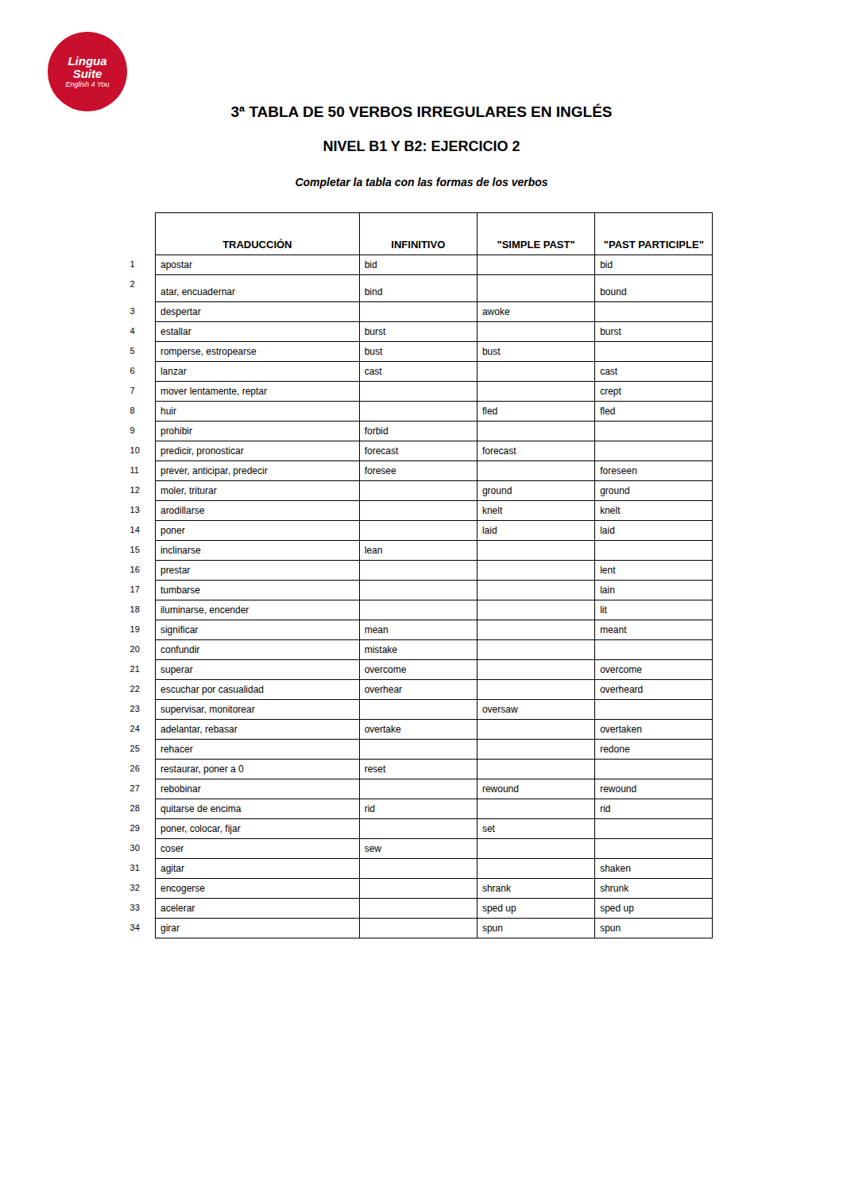Lingua
Suite
English 4 You
3ª TABLA DE 50 VERBOS IRREGULARES EN INGLÉS
NIVEL B1 Y B2: EJERCICIO 2
Completar la tabla con las formas de los verbos
| | TRADUCCIÓN | INFINITIVO | "SIMPLE PAST" | "PAST PARTICIPLE" |
| --- | --- | --- | --- | --- |
| 1 | apostar | bid | | bid |
| 2 | atar, encuadernar | bind | | bound |
| 3 | despertar | | awoke | |
| 4 | estallar | burst | | burst |
| 5 | romperse, estropearse | bust | bust | |
| 6 | lanzar | cast | | cast |
| 7 | mover lentamente, reptar | | | crept |
| 8 | huir | | fled | fled |
| 9 | prohibir | forbid | | |
| 10 | predicir, pronosticar | forecast | forecast | |
| 11 | prever, anticipar, predecir | foresee | | foreseen |
| 12 | moler, triturar | | ground | ground |
| 13 | arodillarse | | knelt | knelt |
| 14 | poner | | laid | laid |
| 15 | inclinarse | lean | | |
| 16 | prestar | | | lent |
| 17 | tumbarse | | | lain |
| 18 | iluminarse, encender | | | lit |
| 19 | significar | mean | | meant |
| 20 | confundir | mistake | | |
| 21 | superar | overcome | | overcome |
| 22 | escuchar por casualidad | overhear | | overheard |
| 23 | supervisar, monitorear | | oversaw | |
| 24 | adelantar, rebasar | overtake | | overtaken |
| 25 | rehacer | | | redone |
| 26 | restaurar, poner a 0 | reset | | |
| 27 | rebobinar | | rewound | rewound |
| 28 | quitarse de encima | rid | | rid |
| 29 | poner, colocar, fijar | | set | |
| 30 | coser | sew | | |
| 31 | agitar | | | shaken |
| 32 | encogerse | | shrank | shrunk |
| 33 | acelerar | | sped up | sped up |
| 34 | girar | | spun | spun |